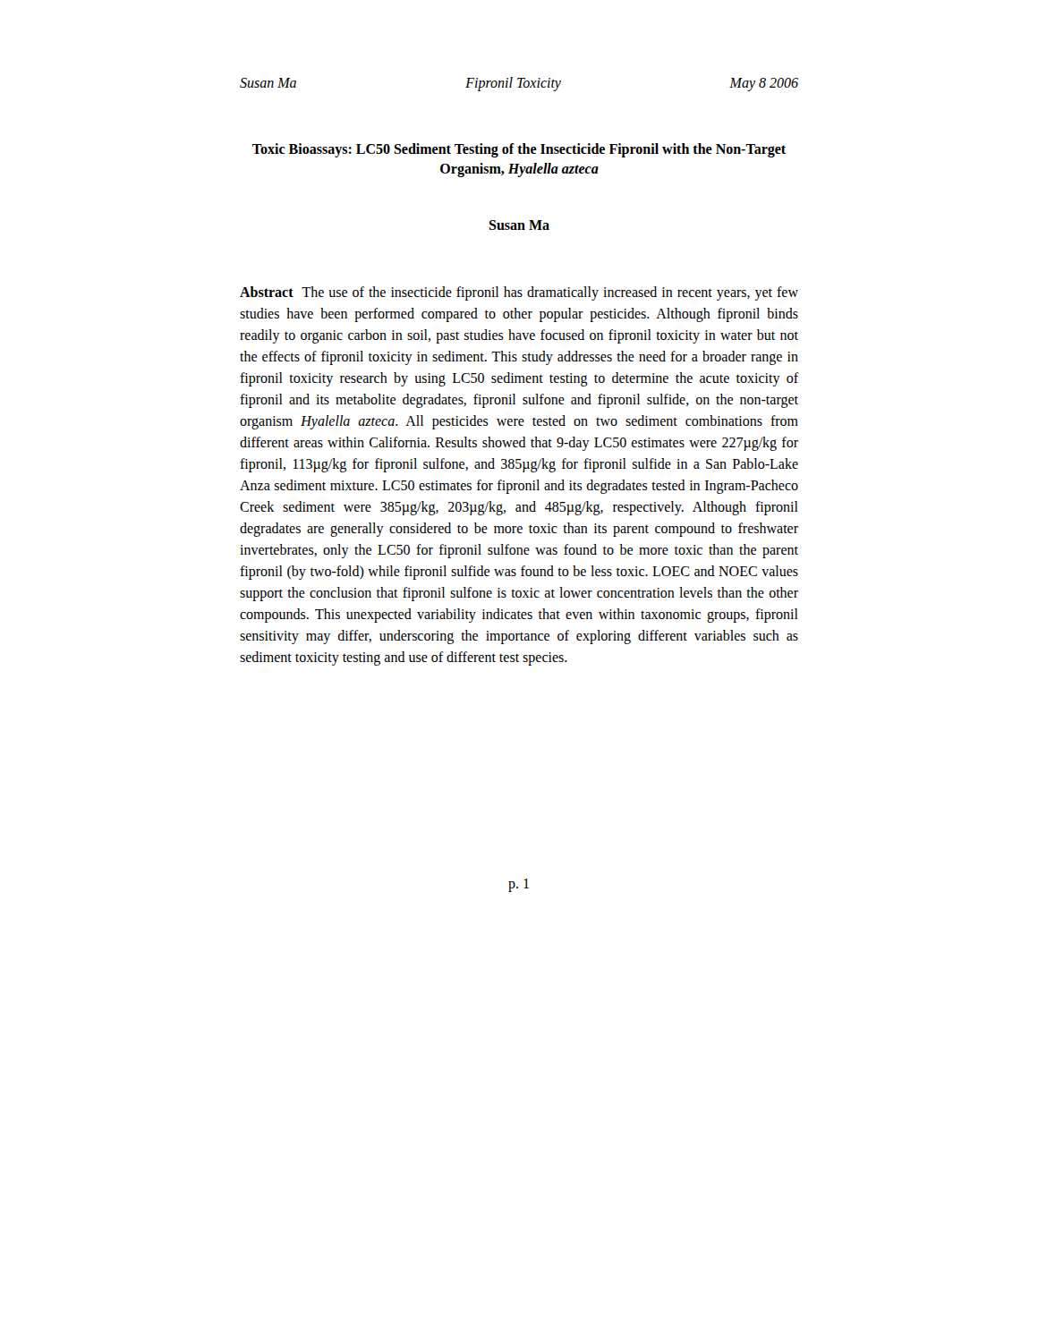Susan Ma Fipronil Toxicity May 8 2006
Toxic Bioassays: LC50 Sediment Testing of the Insecticide Fipronil with the Non-Target Organism, Hyalella azteca
Susan Ma
Abstract The use of the insecticide fipronil has dramatically increased in recent years, yet few studies have been performed compared to other popular pesticides. Although fipronil binds readily to organic carbon in soil, past studies have focused on fipronil toxicity in water but not the effects of fipronil toxicity in sediment. This study addresses the need for a broader range in fipronil toxicity research by using LC50 sediment testing to determine the acute toxicity of fipronil and its metabolite degradates, fipronil sulfone and fipronil sulfide, on the non-target organism Hyalella azteca. All pesticides were tested on two sediment combinations from different areas within California. Results showed that 9-day LC50 estimates were 227µg/kg for fipronil, 113µg/kg for fipronil sulfone, and 385µg/kg for fipronil sulfide in a San Pablo-Lake Anza sediment mixture. LC50 estimates for fipronil and its degradates tested in Ingram-Pacheco Creek sediment were 385µg/kg, 203µg/kg, and 485µg/kg, respectively. Although fipronil degradates are generally considered to be more toxic than its parent compound to freshwater invertebrates, only the LC50 for fipronil sulfone was found to be more toxic than the parent fipronil (by two-fold) while fipronil sulfide was found to be less toxic. LOEC and NOEC values support the conclusion that fipronil sulfone is toxic at lower concentration levels than the other compounds. This unexpected variability indicates that even within taxonomic groups, fipronil sensitivity may differ, underscoring the importance of exploring different variables such as sediment toxicity testing and use of different test species.
p. 1